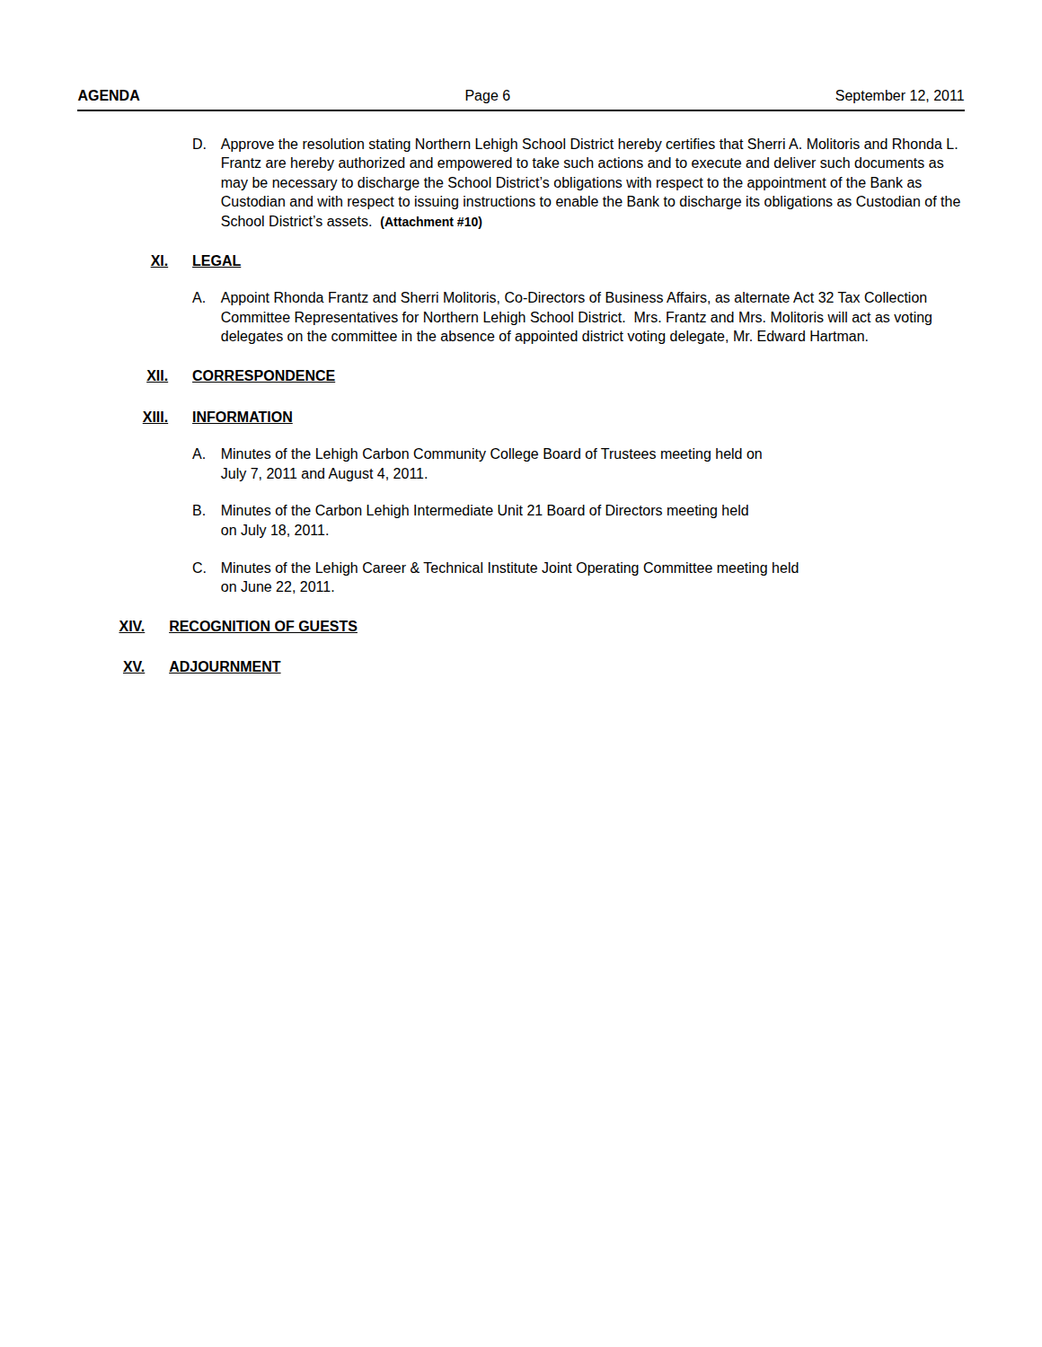AGENDA
Page 6
September 12, 2011
D.
Approve the resolution stating Northern Lehigh School District hereby certifies that Sherri A. Molitoris and Rhonda L. Frantz are hereby authorized and empowered to take such actions and to execute and deliver such documents as may be necessary to discharge the School District’s obligations with respect to the appointment of the Bank as Custodian and with respect to issuing instructions to enable the Bank to discharge its obligations as Custodian of the School District’s assets. (Attachment #10)
XI.
LEGAL
A.
Appoint Rhonda Frantz and Sherri Molitoris, Co-Directors of Business Affairs, as alternate Act 32 Tax Collection Committee Representatives for Northern Lehigh School District. Mrs. Frantz and Mrs. Molitoris will act as voting delegates on the committee in the absence of appointed district voting delegate, Mr. Edward Hartman.
XII.
CORRESPONDENCE
XIII.
INFORMATION
A.
Minutes of the Lehigh Carbon Community College Board of Trustees meeting held on
July 7, 2011 and August 4, 2011.
B.
Minutes of the Carbon Lehigh Intermediate Unit 21 Board of Directors meeting held
on July 18, 2011.
C.
Minutes of the Lehigh Career & Technical Institute Joint Operating Committee meeting held
on June 22, 2011.
XIV.
RECOGNITION OF GUESTS
XV.
ADJOURNMENT